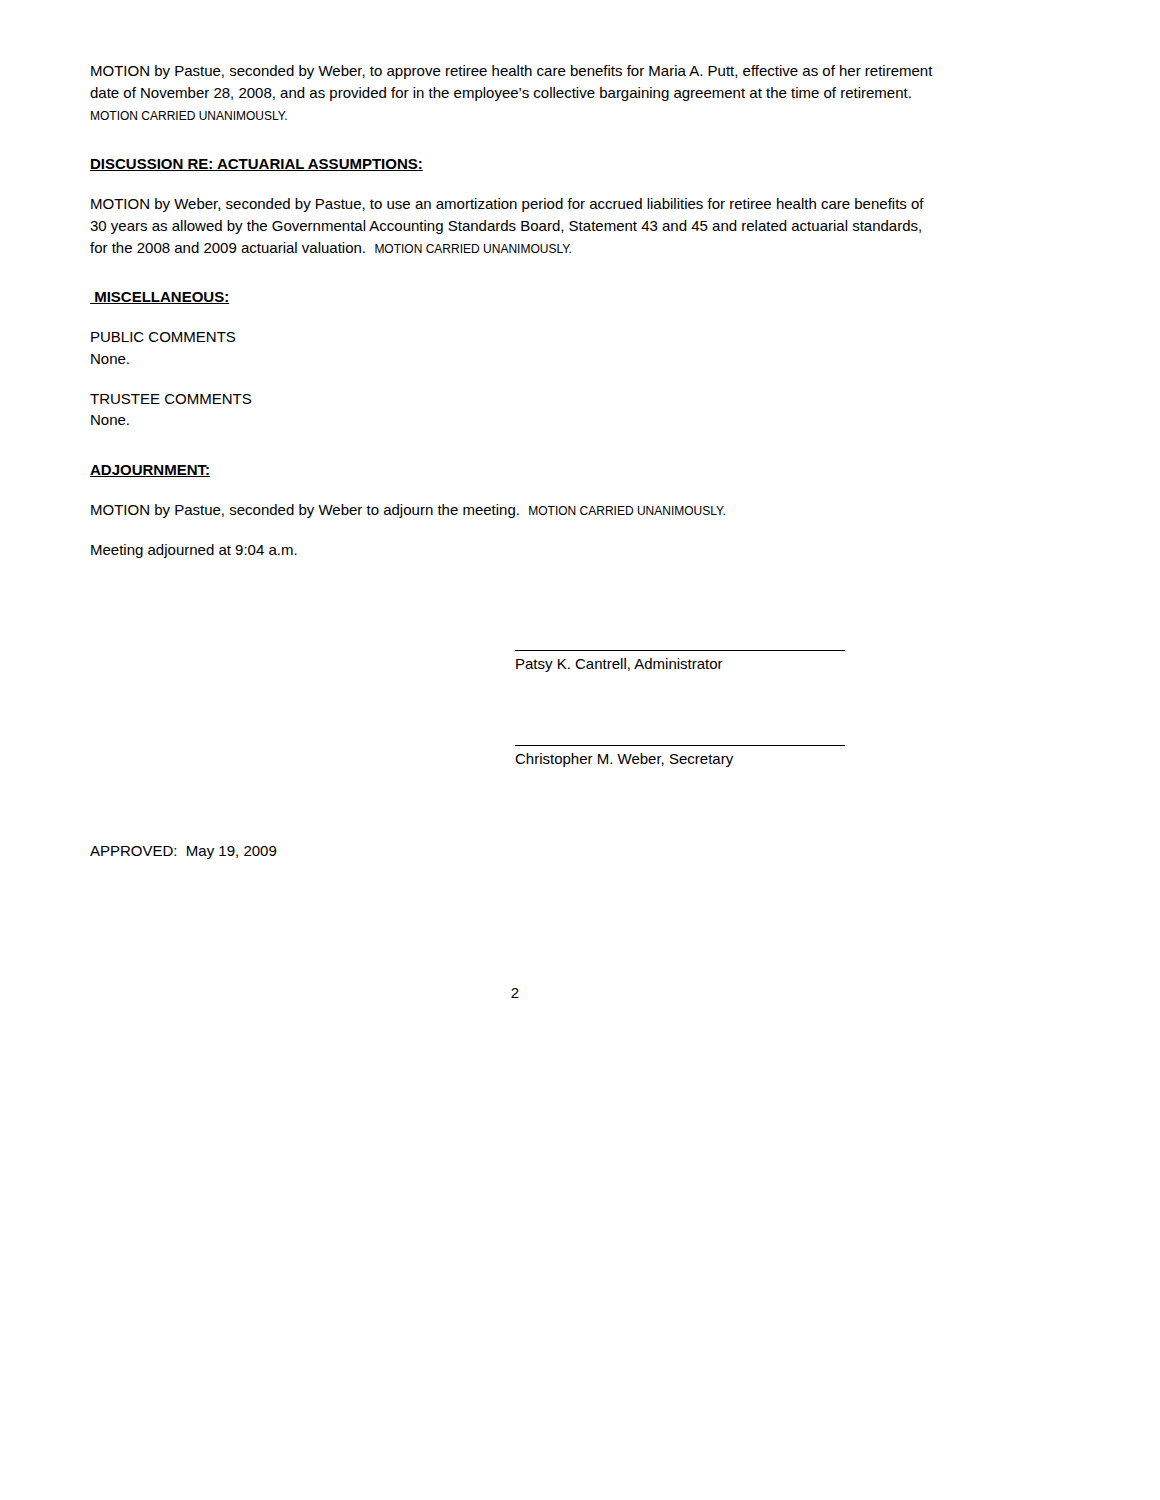MOTION by Pastue, seconded by Weber, to approve retiree health care benefits for Maria A. Putt, effective as of her retirement date of November 28, 2008, and as provided for in the employee’s collective bargaining agreement at the time of retirement. Motion carried unanimously.
DISCUSSION RE: ACTUARIAL ASSUMPTIONS:
MOTION by Weber, seconded by Pastue, to use an amortization period for accrued liabilities for retiree health care benefits of 30 years as allowed by the Governmental Accounting Standards Board, Statement 43 and 45 and related actuarial standards, for the 2008 and 2009 actuarial valuation. Motion carried unanimously.
MISCELLANEOUS:
PUBLIC COMMENTS
None.
TRUSTEE COMMENTS
None.
ADJOURNMENT:
MOTION by Pastue, seconded by Weber to adjourn the meeting. Motion carried unanimously.
Meeting adjourned at 9:04 a.m.
Patsy K. Cantrell, Administrator
Christopher M. Weber, Secretary
APPROVED: May 19, 2009
2